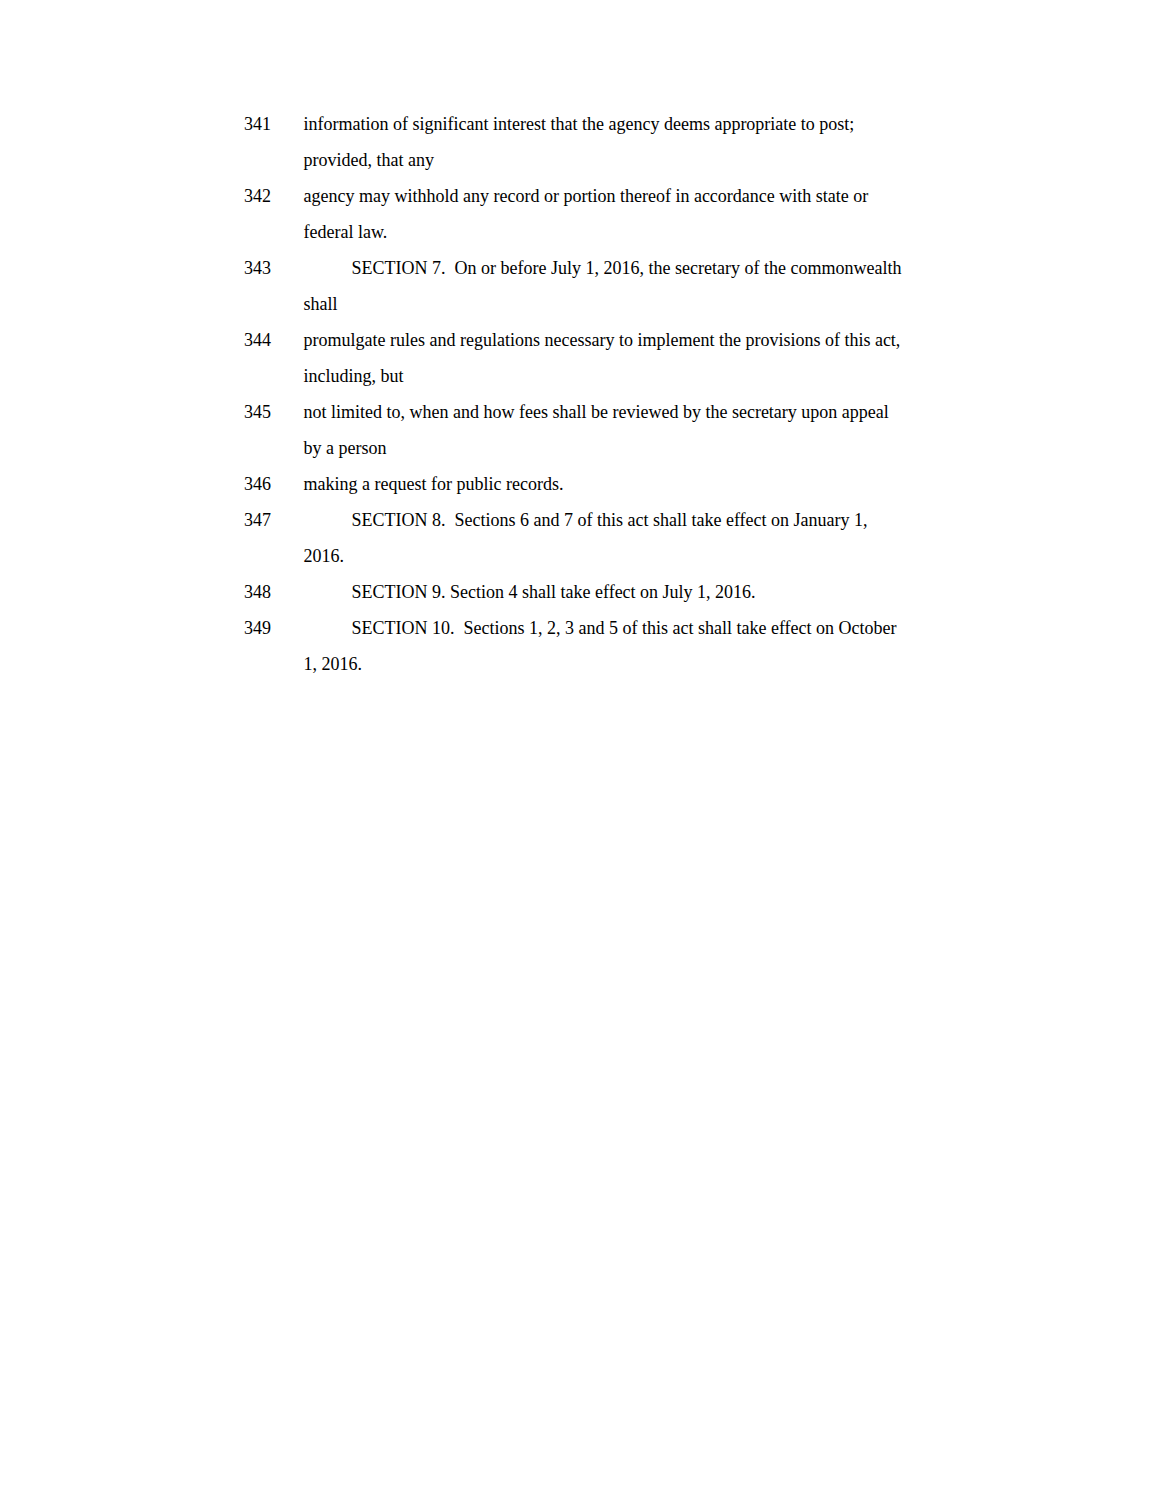| 341 | information of significant interest that the agency deems appropriate to post; provided, that any |
| 342 | agency may withhold any record or portion thereof in accordance with state or federal law. |
| 343 | SECTION 7. On or before July 1, 2016, the secretary of the commonwealth shall |
| 344 | promulgate rules and regulations necessary to implement the provisions of this act, including, but |
| 345 | not limited to, when and how fees shall be reviewed by the secretary upon appeal by a person |
| 346 | making a request for public records. |
| 347 | SECTION 8. Sections 6 and 7 of this act shall take effect on January 1, 2016. |
| 348 | SECTION 9. Section 4 shall take effect on July 1, 2016. |
| 349 | SECTION 10. Sections 1, 2, 3 and 5 of this act shall take effect on October 1, 2016. |